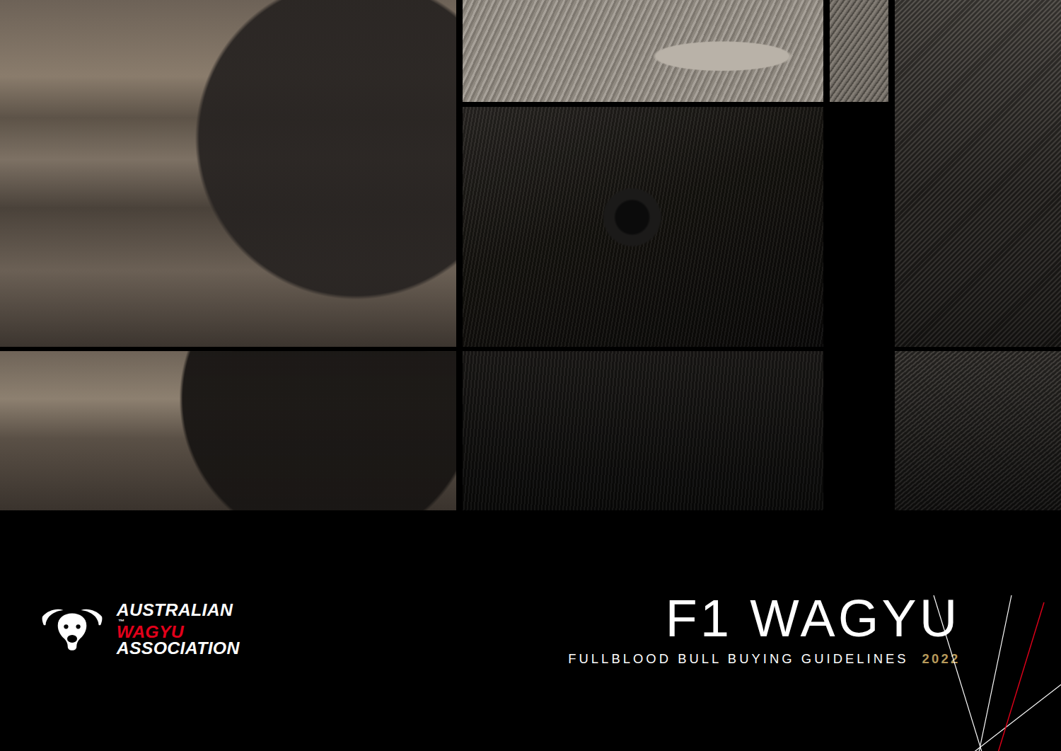Australian™ Wagyu Association
F1 WAGYU
Fullblood Bull Buying Guidelines 2022